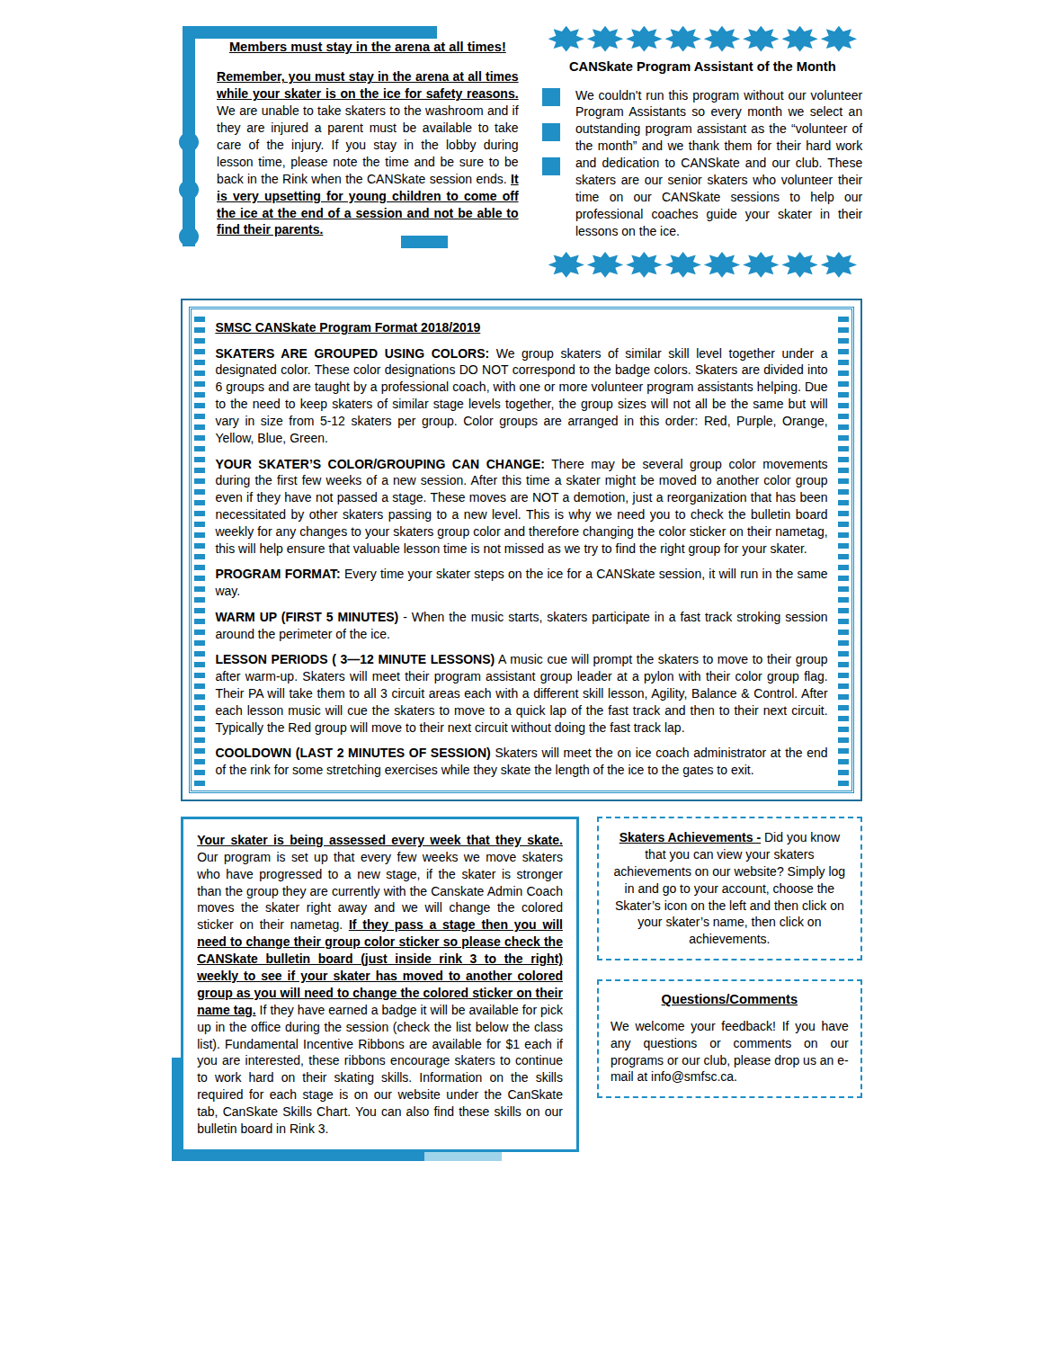Members must stay in the arena at all times!
Remember, you must stay in the arena at all times while your skater is on the ice for safety reasons. We are unable to take skaters to the washroom and if they are injured a parent must be available to take care of the injury. If you stay in the lobby during lesson time, please note the time and be sure to be back in the Rink when the CANSkate session ends. It is very upsetting for young children to come off the ice at the end of a session and not be able to find their parents.
CANSkate Program Assistant of the Month
We couldn't run this program without our volunteer Program Assistants so every month we select an outstanding program assistant as the “volunteer of the month” and we thank them for their hard work and dedication to CANSkate and our club. These skaters are our senior skaters who volunteer their time on our CANSkate sessions to help our professional coaches guide your skater in their lessons on the ice.
SMSC CANSkate Program Format 2018/2019
SKATERS ARE GROUPED USING COLORS: We group skaters of similar skill level together under a designated color. These color designations DO NOT correspond to the badge colors. Skaters are divided into 6 groups and are taught by a professional coach, with one or more volunteer program assistants helping. Due to the need to keep skaters of similar stage levels together, the group sizes will not all be the same but will vary in size from 5-12 skaters per group. Color groups are arranged in this order: Red, Purple, Orange, Yellow, Blue, Green.
YOUR SKATER’S COLOR/GROUPING CAN CHANGE: There may be several group color movements during the first few weeks of a new session. After this time a skater might be moved to another color group even if they have not passed a stage. These moves are NOT a demotion, just a reorganization that has been necessitated by other skaters passing to a new level. This is why we need you to check the bulletin board weekly for any changes to your skaters group color and therefore changing the color sticker on their nametag, this will help ensure that valuable lesson time is not missed as we try to find the right group for your skater.
PROGRAM FORMAT: Every time your skater steps on the ice for a CANSkate session, it will run in the same way.
WARM UP (FIRST 5 MINUTES) - When the music starts, skaters participate in a fast track stroking session around the perimeter of the ice.
LESSON PERIODS ( 3—12 MINUTE LESSONS) A music cue will prompt the skaters to move to their group after warm-up. Skaters will meet their program assistant group leader at a pylon with their color group flag. Their PA will take them to all 3 circuit areas each with a different skill lesson, Agility, Balance & Control. After each lesson music will cue the skaters to move to a quick lap of the fast track and then to their next circuit. Typically the Red group will move to their next circuit without doing the fast track lap.
COOLDOWN (LAST 2 MINUTES OF SESSION) Skaters will meet the on ice coach administrator at the end of the rink for some stretching exercises while they skate the length of the ice to the gates to exit.
Your skater is being assessed every week that they skate. Our program is set up that every few weeks we move skaters who have progressed to a new stage, if the skater is stronger than the group they are currently with the Canskate Admin Coach moves the skater right away and we will change the colored sticker on their nametag. If they pass a stage then you will need to change their group color sticker so please check the CANSkate bulletin board (just inside rink 3 to the right) weekly to see if your skater has moved to another colored group as you will need to change the colored sticker on their name tag. If they have earned a badge it will be available for pick up in the office during the session (check the list below the class list). Fundamental Incentive Ribbons are available for $1 each if you are interested, these ribbons encourage skaters to continue to work hard on their skating skills. Information on the skills required for each stage is on our website under the CanSkate tab, CanSkate Skills Chart. You can also find these skills on our bulletin board in Rink 3.
Skaters Achievements - Did you know that you can view your skaters achievements on our website? Simply log in and go to your account, choose the Skater’s icon on the left and then click on your skater’s name, then click on achievements.
Questions/Comments
We welcome your feedback! If you have any questions or comments on our programs or our club, please drop us an e-mail at info@smfsc.ca.